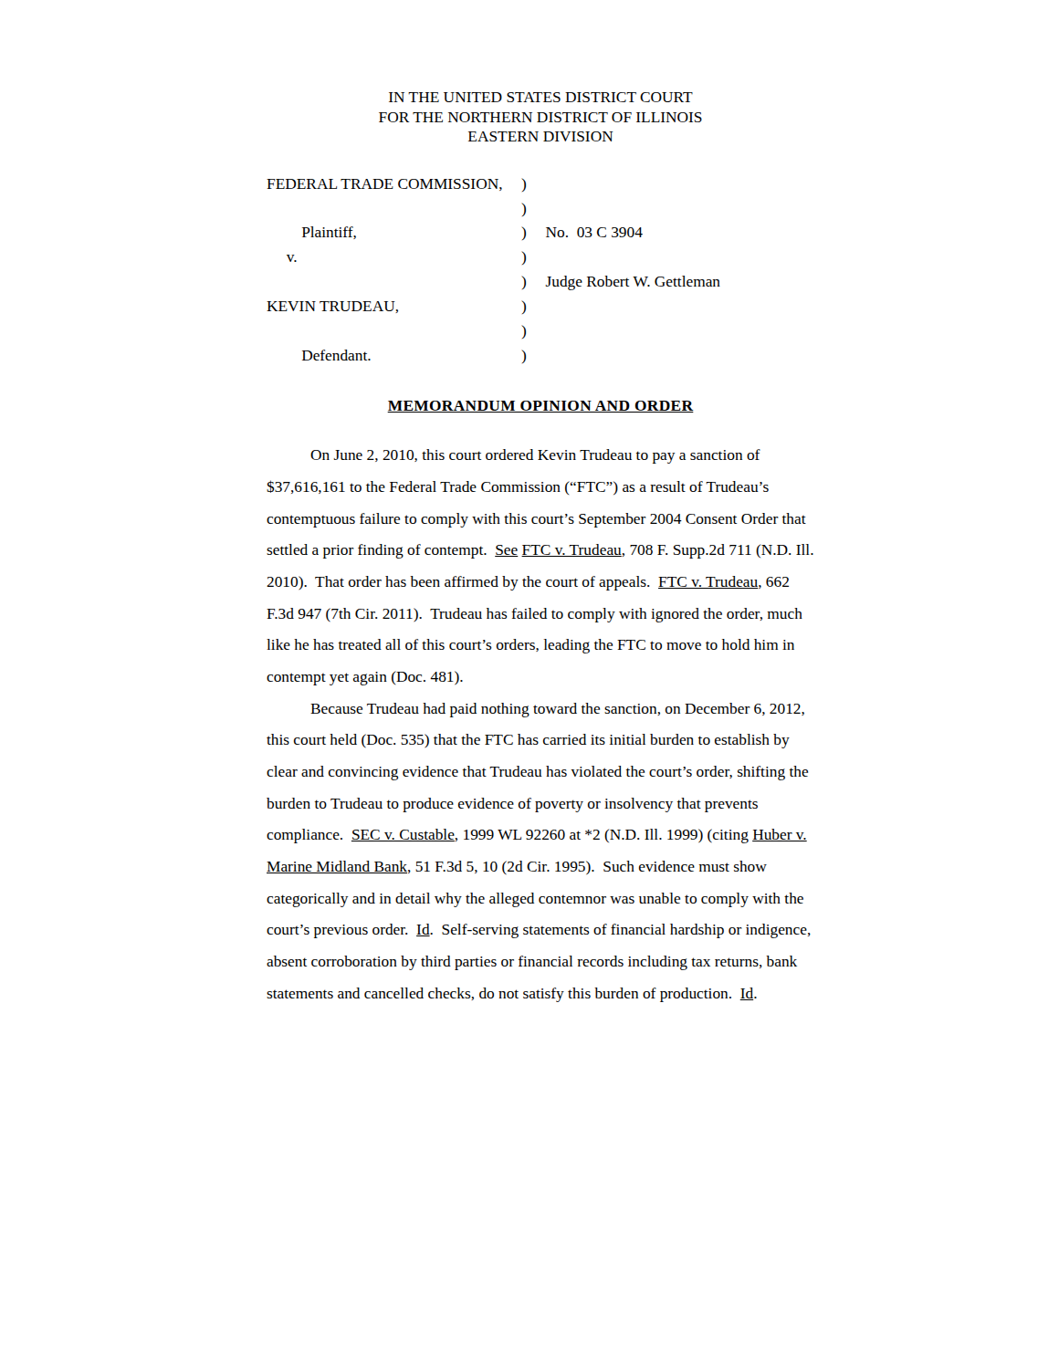IN THE UNITED STATES DISTRICT COURT
FOR THE NORTHERN DISTRICT OF ILLINOIS
EASTERN DIVISION
| FEDERAL TRADE COMMISSION, | ) | |
| | ) | |
| Plaintiff, | ) | No. 03 C 3904 |
| v. | ) | |
| | ) | Judge Robert W. Gettleman |
| KEVIN TRUDEAU, | ) | |
| | ) | |
| Defendant. | ) | |
MEMORANDUM OPINION AND ORDER
On June 2, 2010, this court ordered Kevin Trudeau to pay a sanction of $37,616,161 to the Federal Trade Commission (“FTC”) as a result of Trudeau’s contemptuous failure to comply with this court’s September 2004 Consent Order that settled a prior finding of contempt. See FTC v. Trudeau, 708 F. Supp.2d 711 (N.D. Ill. 2010). That order has been affirmed by the court of appeals. FTC v. Trudeau, 662 F.3d 947 (7th Cir. 2011). Trudeau has failed to comply with ignored the order, much like he has treated all of this court’s orders, leading the FTC to move to hold him in contempt yet again (Doc. 481).
Because Trudeau had paid nothing toward the sanction, on December 6, 2012, this court held (Doc. 535) that the FTC has carried its initial burden to establish by clear and convincing evidence that Trudeau has violated the court’s order, shifting the burden to Trudeau to produce evidence of poverty or insolvency that prevents compliance. SEC v. Custable, 1999 WL 92260 at *2 (N.D. Ill. 1999) (citing Huber v. Marine Midland Bank, 51 F.3d 5, 10 (2d Cir. 1995). Such evidence must show categorically and in detail why the alleged contemnor was unable to comply with the court’s previous order. Id. Self-serving statements of financial hardship or indigence, absent corroboration by third parties or financial records including tax returns, bank statements and cancelled checks, do not satisfy this burden of production. Id.